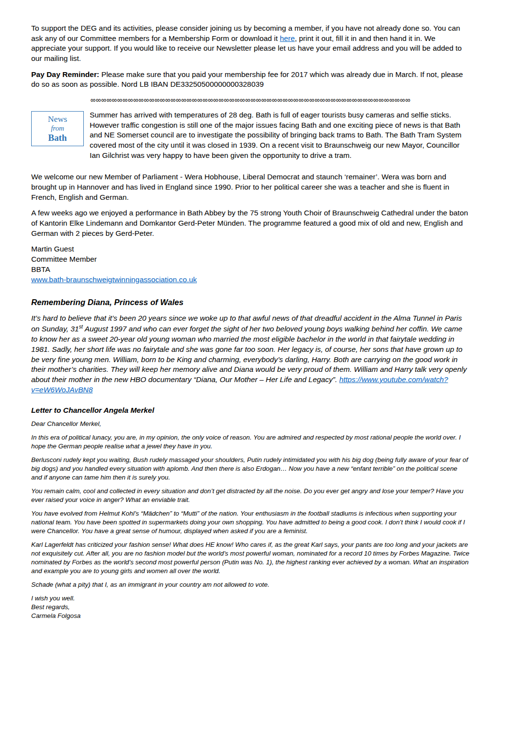To support the DEG and its activities, please consider joining us by becoming a member, if you have not already done so. You can ask any of our Committee members for a Membership Form or download it here, print it out, fill it in and then hand it in. We appreciate your support. If you would like to receive our Newsletter please let us have your email address and you will be added to our mailing list.
Pay Day Reminder: Please make sure that you paid your membership fee for 2017 which was already due in March. If not, please do so as soon as possible. Nord LB IBAN DE33250500000000328039
∞∞∞∞∞∞∞∞∞∞∞∞∞∞∞∞∞∞∞∞∞∞∞∞∞∞∞∞∞∞∞∞∞∞∞∞∞∞∞∞∞∞∞∞∞∞∞∞∞∞∞∞∞∞∞∞∞∞∞∞
News from Bath
Summer has arrived with temperatures of 28 deg. Bath is full of eager tourists busy cameras and selfie sticks. However traffic congestion is still one of the major issues facing Bath and one exciting piece of news is that Bath and NE Somerset council are to investigate the possibility of bringing back trams to Bath. The Bath Tram System covered most of the city until it was closed in 1939. On a recent visit to Braunschweig our new Mayor, Councillor Ian Gilchrist was very happy to have been given the opportunity to drive a tram.
We welcome our new Member of Parliament - Wera Hobhouse, Liberal Democrat and staunch ‘remainer’. Wera was born and brought up in Hannover and has lived in England since 1990. Prior to her political career she was a teacher and she is fluent in French, English and German.
A few weeks ago we enjoyed a performance in Bath Abbey by the 75 strong Youth Choir of Braunschweig Cathedral under the baton of Kantorin Elke Lindemann and Domkantor Gerd-Peter Münden. The programme featured a good mix of old and new, English and German with 2 pieces by Gerd-Peter.
Martin Guest
Committee Member
BBTA
www.bath-braunschweigtwinningassociation.co.uk
Remembering Diana, Princess of Wales
It’s hard to believe that it’s been 20 years since we woke up to that awful news of that dreadful accident in the Alma Tunnel in Paris on Sunday, 31st August 1997 and who can ever forget the sight of her two beloved young boys walking behind her coffin. We came to know her as a sweet 20-year old young woman who married the most eligible bachelor in the world in that fairytale wedding in 1981. Sadly, her short life was no fairytale and she was gone far too soon. Her legacy is, of course, her sons that have grown up to be very fine young men. William, born to be King and charming, everybody’s darling, Harry. Both are carrying on the good work in their mother’s charities. They will keep her memory alive and Diana would be very proud of them. William and Harry talk very openly about their mother in the new HBO documentary “Diana, Our Mother – Her Life and Legacy”. https://www.youtube.com/watch?v=eW6WoJAvBN8
Letter to Chancellor Angela Merkel
Dear Chancellor Merkel,
In this era of political lunacy, you are, in my opinion, the only voice of reason. You are admired and respected by most rational people the world over. I hope the German people realise what a jewel they have in you.
Berlusconi rudely kept you waiting, Bush rudely massaged your shoulders, Putin rudely intimidated you with his big dog (being fully aware of your fear of big dogs) and you handled every situation with aplomb. And then there is also Erdogan… Now you have a new “enfant terrible” on the political scene and if anyone can tame him then it is surely you.
You remain calm, cool and collected in every situation and don’t get distracted by all the noise. Do you ever get angry and lose your temper? Have you ever raised your voice in anger? What an enviable trait.
You have evolved from Helmut Kohl’s “Mädchen” to “Mutti” of the nation. Your enthusiasm in the football stadiums is infectious when supporting your national team. You have been spotted in supermarkets doing your own shopping. You have admitted to being a good cook. I don’t think I would cook if I were Chancellor. You have a great sense of humour, displayed when asked if you are a feminist.
Karl Lagerfeldt has criticized your fashion sense! What does HE know! Who cares if, as the great Karl says, your pants are too long and your jackets are not exquisitely cut. After all, you are no fashion model but the world’s most powerful woman, nominated for a record 10 times by Forbes Magazine. Twice nominated by Forbes as the world’s second most powerful person (Putin was No. 1), the highest ranking ever achieved by a woman. What an inspiration and example you are to young girls and women all over the world.
Schade (what a pity) that I, as an immigrant in your country am not allowed to vote.
I wish you well.
Best regards,
Carmela Folgosa